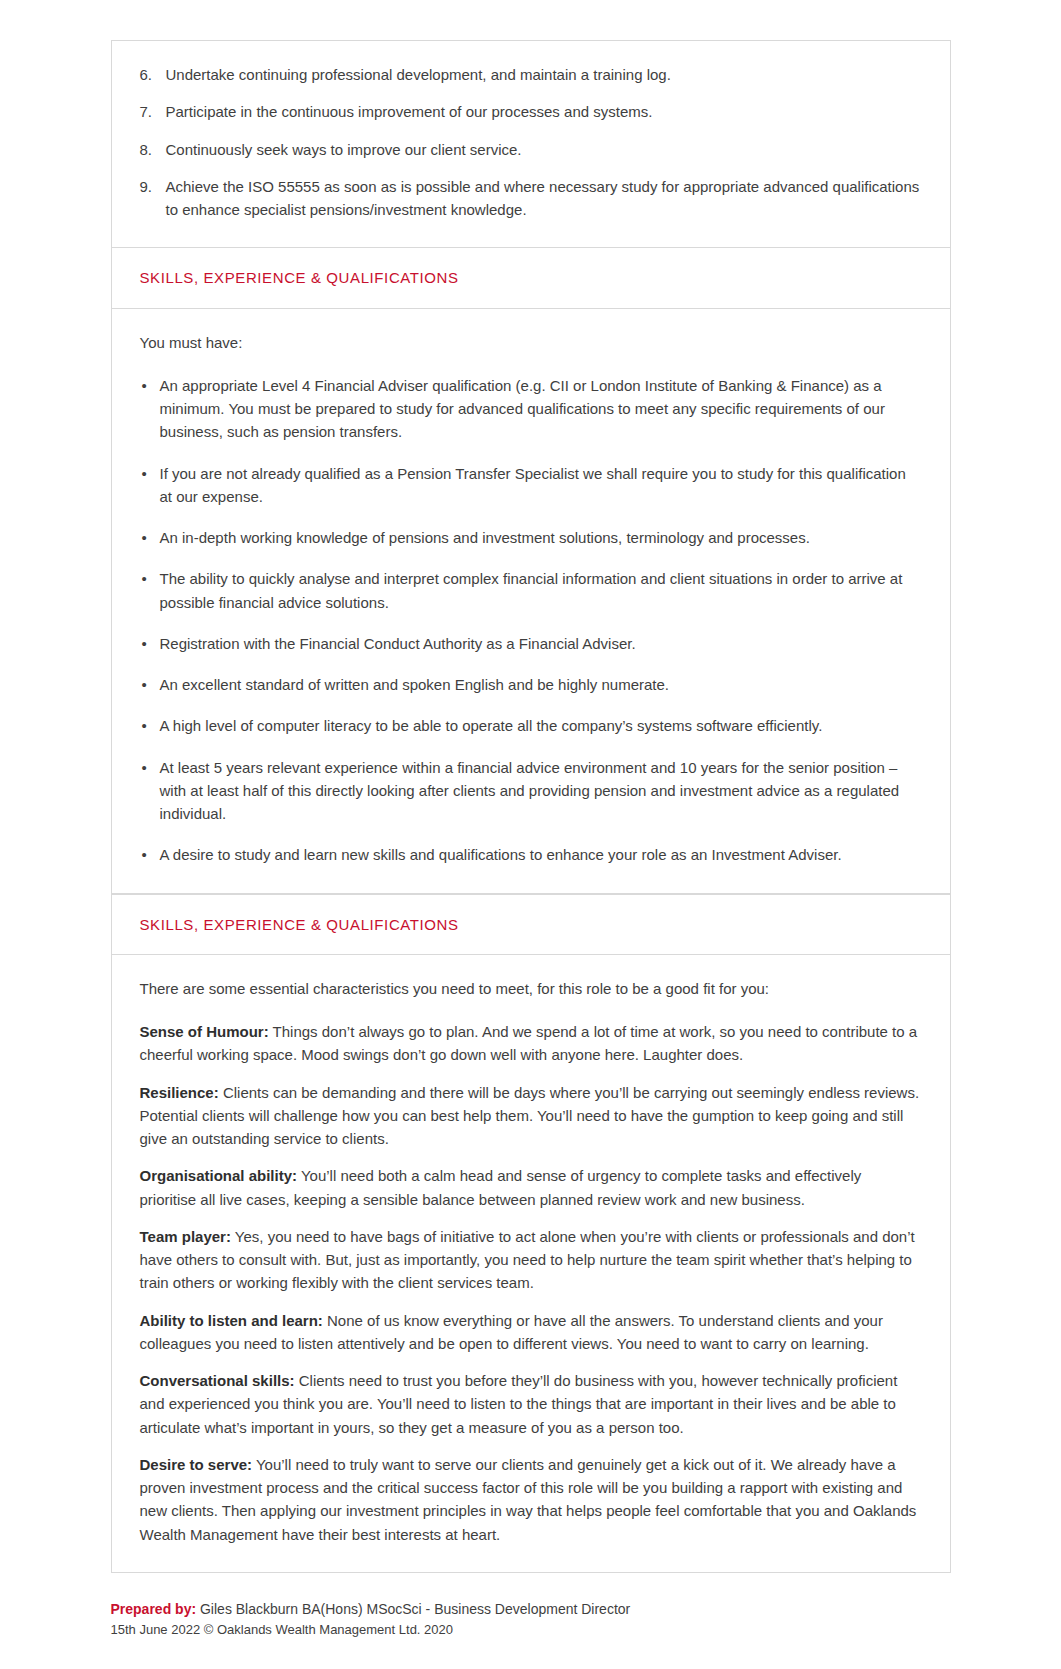6. Undertake continuing professional development, and maintain a training log.
7. Participate in the continuous improvement of our processes and systems.
8. Continuously seek ways to improve our client service.
9. Achieve the ISO 55555 as soon as is possible and where necessary study for appropriate advanced qualifications to enhance specialist pensions/investment knowledge.
SKILLS, EXPERIENCE & QUALIFICATIONS
You must have:
An appropriate Level 4 Financial Adviser qualification (e.g. CII or London Institute of Banking & Finance) as a minimum. You must be prepared to study for advanced qualifications to meet any specific requirements of our business, such as pension transfers.
If you are not already qualified as a Pension Transfer Specialist we shall require you to study for this qualification at our expense.
An in-depth working knowledge of pensions and investment solutions, terminology and processes.
The ability to quickly analyse and interpret complex financial information and client situations in order to arrive at possible financial advice solutions.
Registration with the Financial Conduct Authority as a Financial Adviser.
An excellent standard of written and spoken English and be highly numerate.
A high level of computer literacy to be able to operate all the company’s systems software efficiently.
At least 5 years relevant experience within a financial advice environment and 10 years for the senior position – with at least half of this directly looking after clients and providing pension and investment advice as a regulated individual.
A desire to study and learn new skills and qualifications to enhance your role as an Investment Adviser.
SKILLS, EXPERIENCE & QUALIFICATIONS
There are some essential characteristics you need to meet, for this role to be a good fit for you:
Sense of Humour: Things don’t always go to plan. And we spend a lot of time at work, so you need to contribute to a cheerful working space. Mood swings don’t go down well with anyone here. Laughter does.
Resilience: Clients can be demanding and there will be days where you’ll be carrying out seemingly endless reviews. Potential clients will challenge how you can best help them. You’ll need to have the gumption to keep going and still give an outstanding service to clients.
Organisational ability: You’ll need both a calm head and sense of urgency to complete tasks and effectively prioritise all live cases, keeping a sensible balance between planned review work and new business.
Team player: Yes, you need to have bags of initiative to act alone when you’re with clients or professionals and don’t have others to consult with. But, just as importantly, you need to help nurture the team spirit whether that’s helping to train others or working flexibly with the client services team.
Ability to listen and learn: None of us know everything or have all the answers. To understand clients and your colleagues you need to listen attentively and be open to different views. You need to want to carry on learning.
Conversational skills: Clients need to trust you before they’ll do business with you, however technically proficient and experienced you think you are. You’ll need to listen to the things that are important in their lives and be able to articulate what’s important in yours, so they get a measure of you as a person too.
Desire to serve: You’ll need to truly want to serve our clients and genuinely get a kick out of it. We already have a proven investment process and the critical success factor of this role will be you building a rapport with existing and new clients. Then applying our investment principles in way that helps people feel comfortable that you and Oaklands Wealth Management have their best interests at heart.
Prepared by: Giles Blackburn BA(Hons) MSocSci - Business Development Director
15th June 2022 © Oaklands Wealth Management Ltd. 2020